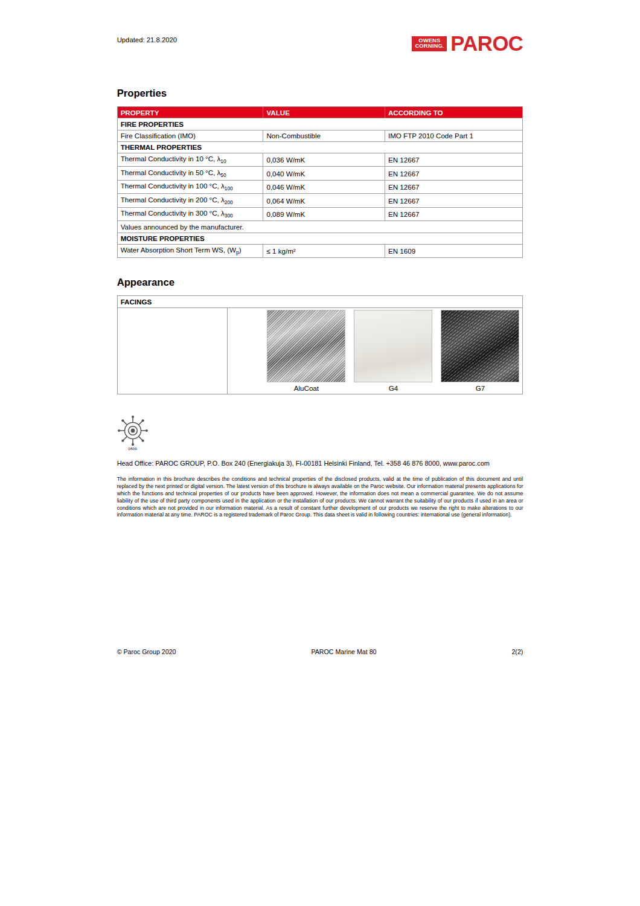Updated: 21.8.2020
OWENS
CORNING.
PAROC
Properties
| PROPERTY | VALUE | ACCORDING TO |
| --- | --- | --- |
| FIRE PROPERTIES |
| Fire Classification (IMO) | Non-Combustible | IMO FTP 2010 Code Part 1 |
| THERMAL PROPERTIES |
| Thermal Conductivity in 10 °C, λ 10 | 0,036 W/mK | EN 12667 |
| Thermal Conductivity in 50 °C, λ 50 | 0,040 W/mK | EN 12667 |
| Thermal Conductivity in 100 °C, λ 100 | 0,046 W/mK | EN 12667 |
| Thermal Conductivity in 200 °C, λ 200 | 0,064 W/mK | EN 12667 |
| Thermal Conductivity in 300 °C, λ 300 | 0,089 W/mK | EN 12667 |
| Values announced by the manufacturer. |
| MOISTURE PROPERTIES |
| Water Absorption Short Term WS, (W p ) | ≤ 1 kg/m² | EN 1609 |
Appearance
| FACINGS |
| --- |
| | AluCoat G4 G7 |
0809
Head Office: PAROC GROUP, P.O. Box 240 (Energiakuja 3), FI-00181 Helsinki Finland, Tel. +358 46 876 8000, www.paroc.com
The information in this brochure describes the conditions and technical properties of the disclosed products, valid at the time of publication of this document and until replaced by the next printed or digital version. The latest version of this brochure is always available on the Paroc website. Our information material presents applications for which the functions and technical properties of our products have been approved. However, the information does not mean a commercial guarantee. We do not assume liability of the use of third party components used in the application or the installation of our products. We cannot warrant the suitability of our products if used in an area or conditions which are not provided in our information material. As a result of constant further development of our products we reserve the right to make alterations to our information material at any time. PAROC is a registered trademark of Paroc Group. This data sheet is valid in following countries: international use (general information).
© Paroc Group 2020
PAROC Marine Mat 80
2(2)